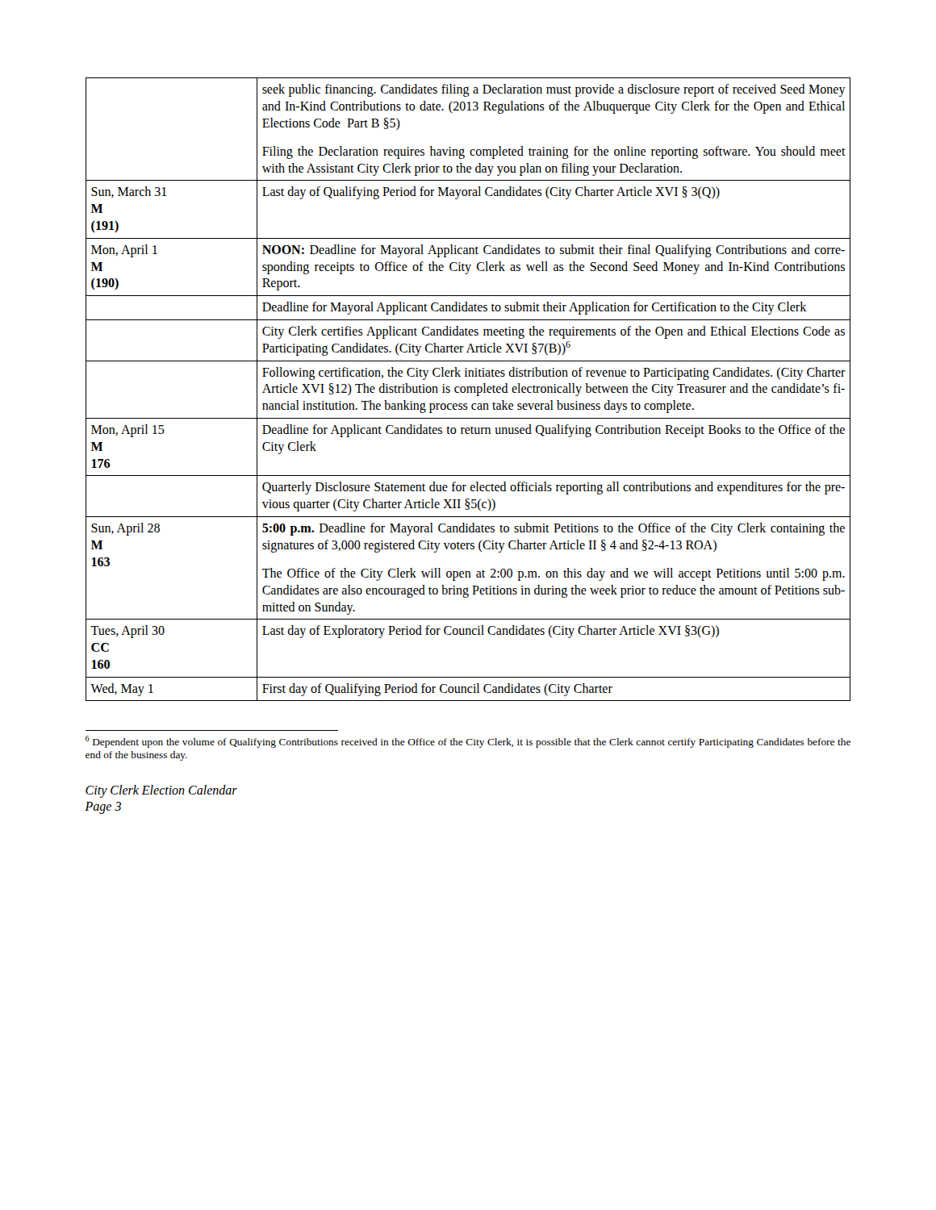| | seek public financing. Candidates filing a Declaration must provide a disclosure report of received Seed Money and In-Kind Contributions to date. (2013 Regulations of the Albuquerque City Clerk for the Open and Ethical Elections Code Part B §5) Filing the Declaration requires having completed training for the online reporting software. You should meet with the Assistant City Clerk prior to the day you plan on filing your Declaration. |
| Sun, March 31 M (191) | Last day of Qualifying Period for Mayoral Candidates (City Charter Article XVI § 3(Q)) |
| Mon, April 1 M (190) | NOON: Deadline for Mayoral Applicant Candidates to submit their final Qualifying Contributions and corresponding receipts to Office of the City Clerk as well as the Second Seed Money and In-Kind Contributions Report. |
| | Deadline for Mayoral Applicant Candidates to submit their Application for Certification to the City Clerk |
| | City Clerk certifies Applicant Candidates meeting the requirements of the Open and Ethical Elections Code as Participating Candidates. (City Charter Article XVI §7(B)) 6 |
| | Following certification, the City Clerk initiates distribution of revenue to Participating Candidates. (City Charter Article XVI §12) The distribution is completed electronically between the City Treasurer and the candidate’s financial institution. The banking process can take several business days to complete. |
| Mon, April 15 M 176 | Deadline for Applicant Candidates to return unused Qualifying Contribution Receipt Books to the Office of the City Clerk |
| | Quarterly Disclosure Statement due for elected officials reporting all contributions and expenditures for the previous quarter (City Charter Article XII §5(c)) |
| Sun, April 28 M 163 | 5:00 p.m. Deadline for Mayoral Candidates to submit Petitions to the Office of the City Clerk containing the signatures of 3,000 registered City voters (City Charter Article II § 4 and §2-4-13 ROA) The Office of the City Clerk will open at 2:00 p.m. on this day and we will accept Petitions until 5:00 p.m. Candidates are also encouraged to bring Petitions in during the week prior to reduce the amount of Petitions submitted on Sunday. |
| Tues, April 30 CC 160 | Last day of Exploratory Period for Council Candidates (City Charter Article XVI §3(G)) |
| Wed, May 1 | First day of Qualifying Period for Council Candidates (City Charter |
6 Dependent upon the volume of Qualifying Contributions received in the Office of the City Clerk, it is possible that the Clerk cannot certify Participating Candidates before the end of the business day.
City Clerk Election Calendar
Page 3